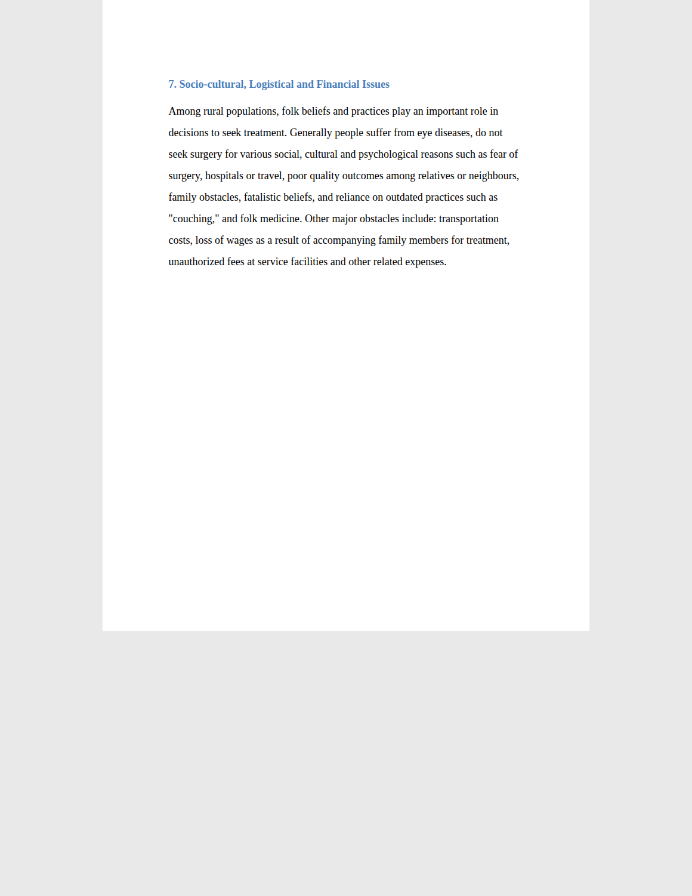7. Socio-cultural, Logistical and Financial Issues
Among rural populations, folk beliefs and practices play an important role in decisions to seek treatment. Generally people suffer from eye diseases, do not seek surgery for various social, cultural and psychological reasons such as fear of surgery, hospitals or travel, poor quality outcomes among relatives or neighbours, family obstacles, fatalistic beliefs, and reliance on outdated practices such as "couching," and folk medicine. Other major obstacles include: transportation costs, loss of wages as a result of accompanying family members for treatment, unauthorized fees at service facilities and other related expenses.